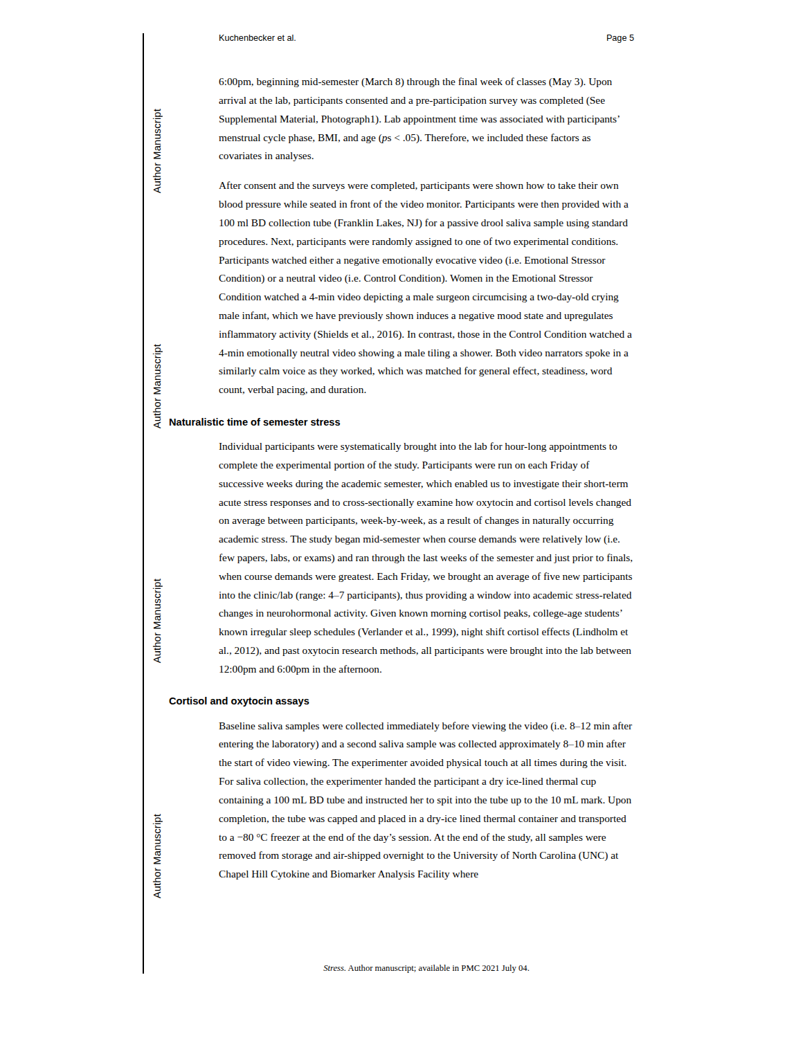Author Manuscript Author Manuscript Author Manuscript Author Manuscript
Kuchenbecker et al.
Page 5
6:00pm, beginning mid-semester (March 8) through the final week of classes (May 3). Upon arrival at the lab, participants consented and a pre-participation survey was completed (See Supplemental Material, Photograph1). Lab appointment time was associated with participants’ menstrual cycle phase, BMI, and age (ps < .05). Therefore, we included these factors as covariates in analyses.
After consent and the surveys were completed, participants were shown how to take their own blood pressure while seated in front of the video monitor. Participants were then provided with a 100 ml BD collection tube (Franklin Lakes, NJ) for a passive drool saliva sample using standard procedures. Next, participants were randomly assigned to one of two experimental conditions. Participants watched either a negative emotionally evocative video (i.e. Emotional Stressor Condition) or a neutral video (i.e. Control Condition). Women in the Emotional Stressor Condition watched a 4-min video depicting a male surgeon circumcising a two-day-old crying male infant, which we have previously shown induces a negative mood state and upregulates inflammatory activity (Shields et al., 2016). In contrast, those in the Control Condition watched a 4-min emotionally neutral video showing a male tiling a shower. Both video narrators spoke in a similarly calm voice as they worked, which was matched for general effect, steadiness, word count, verbal pacing, and duration.
Naturalistic time of semester stress
Individual participants were systematically brought into the lab for hour-long appointments to complete the experimental portion of the study. Participants were run on each Friday of successive weeks during the academic semester, which enabled us to investigate their short-term acute stress responses and to cross-sectionally examine how oxytocin and cortisol levels changed on average between participants, week-by-week, as a result of changes in naturally occurring academic stress. The study began mid-semester when course demands were relatively low (i.e. few papers, labs, or exams) and ran through the last weeks of the semester and just prior to finals, when course demands were greatest. Each Friday, we brought an average of five new participants into the clinic/lab (range: 4–7 participants), thus providing a window into academic stress-related changes in neurohormonal activity. Given known morning cortisol peaks, college-age students’ known irregular sleep schedules (Verlander et al., 1999), night shift cortisol effects (Lindholm et al., 2012), and past oxytocin research methods, all participants were brought into the lab between 12:00pm and 6:00pm in the afternoon.
Cortisol and oxytocin assays
Baseline saliva samples were collected immediately before viewing the video (i.e. 8–12 min after entering the laboratory) and a second saliva sample was collected approximately 8–10 min after the start of video viewing. The experimenter avoided physical touch at all times during the visit. For saliva collection, the experimenter handed the participant a dry ice-lined thermal cup containing a 100 mL BD tube and instructed her to spit into the tube up to the 10 mL mark. Upon completion, the tube was capped and placed in a dry-ice lined thermal container and transported to a −80 °C freezer at the end of the day’s session. At the end of the study, all samples were removed from storage and air-shipped overnight to the University of North Carolina (UNC) at Chapel Hill Cytokine and Biomarker Analysis Facility where
Stress. Author manuscript; available in PMC 2021 July 04.